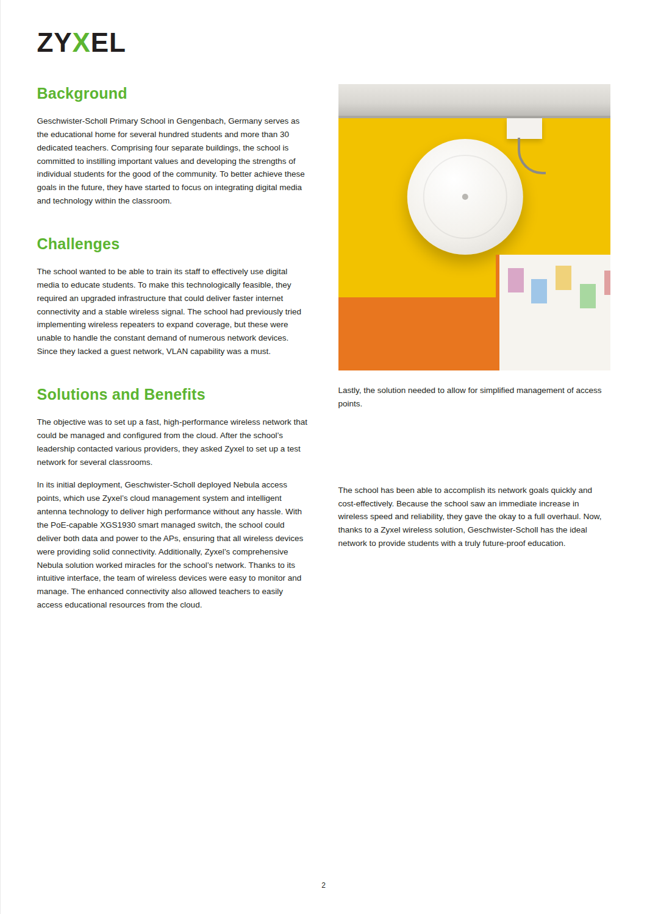ZYXEL
Background
Geschwister-Scholl Primary School in Gengenbach, Germany serves as the educational home for several hundred students and more than 30 dedicated teachers. Comprising four separate buildings, the school is committed to instilling important values and developing the strengths of individual students for the good of the community. To better achieve these goals in the future, they have started to focus on integrating digital media and technology within the classroom.
Challenges
The school wanted to be able to train its staff to effectively use digital media to educate students. To make this technologically feasible, they required an upgraded infrastructure that could deliver faster internet connectivity and a stable wireless signal. The school had previously tried implementing wireless repeaters to expand coverage, but these were unable to handle the constant demand of numerous network devices. Since they lacked a guest network, VLAN capability was a must.
Solutions and Benefits
The objective was to set up a fast, high-performance wireless network that could be managed and configured from the cloud. After the school’s leadership contacted various providers, they asked Zyxel to set up a test network for several classrooms.
In its initial deployment, Geschwister-Scholl deployed Nebula access points, which use Zyxel’s cloud management system and intelligent antenna technology to deliver high performance without any hassle. With the PoE-capable XGS1930 smart managed switch, the school could deliver both data and power to the APs, ensuring that all wireless devices were providing solid connectivity. Additionally, Zyxel’s comprehensive Nebula solution worked miracles for the school’s network. Thanks to its intuitive interface, the team of wireless devices were easy to monitor and manage. The enhanced connectivity also allowed teachers to easily access educational resources from the cloud.
Lastly, the solution needed to allow for simplified management of access points.
The school has been able to accomplish its network goals quickly and cost-effectively. Because the school saw an immediate increase in wireless speed and reliability, they gave the okay to a full overhaul. Now, thanks to a Zyxel wireless solution, Geschwister-Scholl has the ideal network to provide students with a truly future-proof education.
2